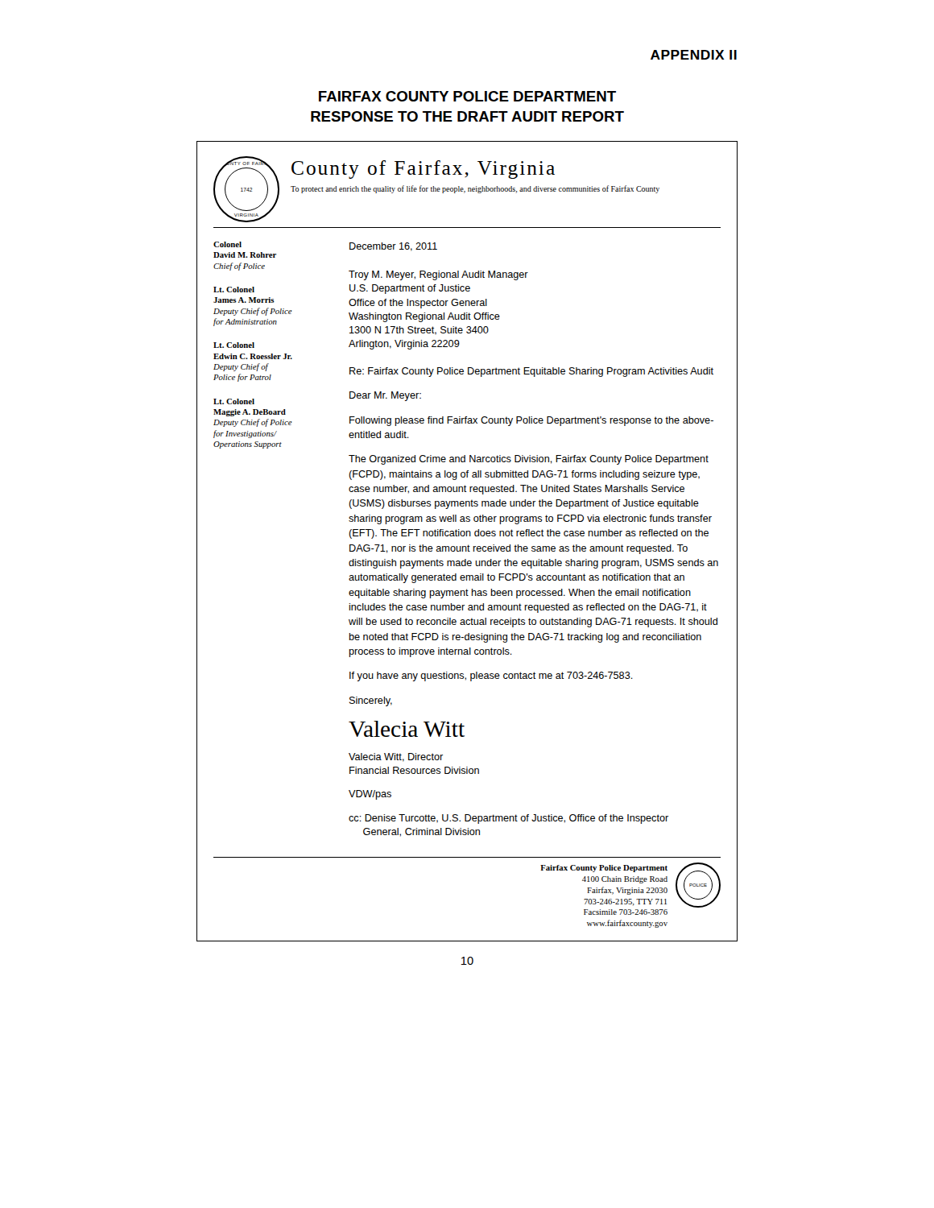APPENDIX II
FAIRFAX COUNTY POLICE DEPARTMENT
RESPONSE TO THE DRAFT AUDIT REPORT
COUNTY OF FAIRFAX
1742
VIRGINIA
County of Fairfax, Virginia
To protect and enrich the quality of life for the people, neighborhoods, and diverse communities of Fairfax County
Colonel
David M. Rohrer
Chief of Police
Lt. Colonel
James A. Morris
Deputy Chief of Police
for Administration
Lt. Colonel
Edwin C. Roessler Jr.
Deputy Chief of
Police for Patrol
Lt. Colonel
Maggie A. DeBoard
Deputy Chief of Police
for Investigations/
Operations Support
December 16, 2011
Troy M. Meyer, Regional Audit Manager
U.S. Department of Justice
Office of the Inspector General
Washington Regional Audit Office
1300 N 17th Street, Suite 3400
Arlington, Virginia 22209
Re: Fairfax County Police Department Equitable Sharing Program Activities Audit
Dear Mr. Meyer:
Following please find Fairfax County Police Department's response to the above-entitled audit.
The Organized Crime and Narcotics Division, Fairfax County Police Department (FCPD), maintains a log of all submitted DAG-71 forms including seizure type, case number, and amount requested. The United States Marshalls Service (USMS) disburses payments made under the Department of Justice equitable sharing program as well as other programs to FCPD via electronic funds transfer (EFT). The EFT notification does not reflect the case number as reflected on the DAG-71, nor is the amount received the same as the amount requested. To distinguish payments made under the equitable sharing program, USMS sends an automatically generated email to FCPD's accountant as notification that an equitable sharing payment has been processed. When the email notification includes the case number and amount requested as reflected on the DAG-71, it will be used to reconcile actual receipts to outstanding DAG-71 requests. It should be noted that FCPD is re-designing the DAG-71 tracking log and reconciliation process to improve internal controls.
If you have any questions, please contact me at 703-246-7583.
Sincerely,
Valecia Witt
Valecia Witt, Director
Financial Resources Division
VDW/pas
cc: Denise Turcotte, U.S. Department of Justice, Office of the Inspector
General, Criminal Division
Fairfax County Police Department
4100 Chain Bridge Road
Fairfax, Virginia 22030
703-246-2195, TTY 711
Facsimile 703-246-3876
www.fairfaxcounty.gov
POLICE
10